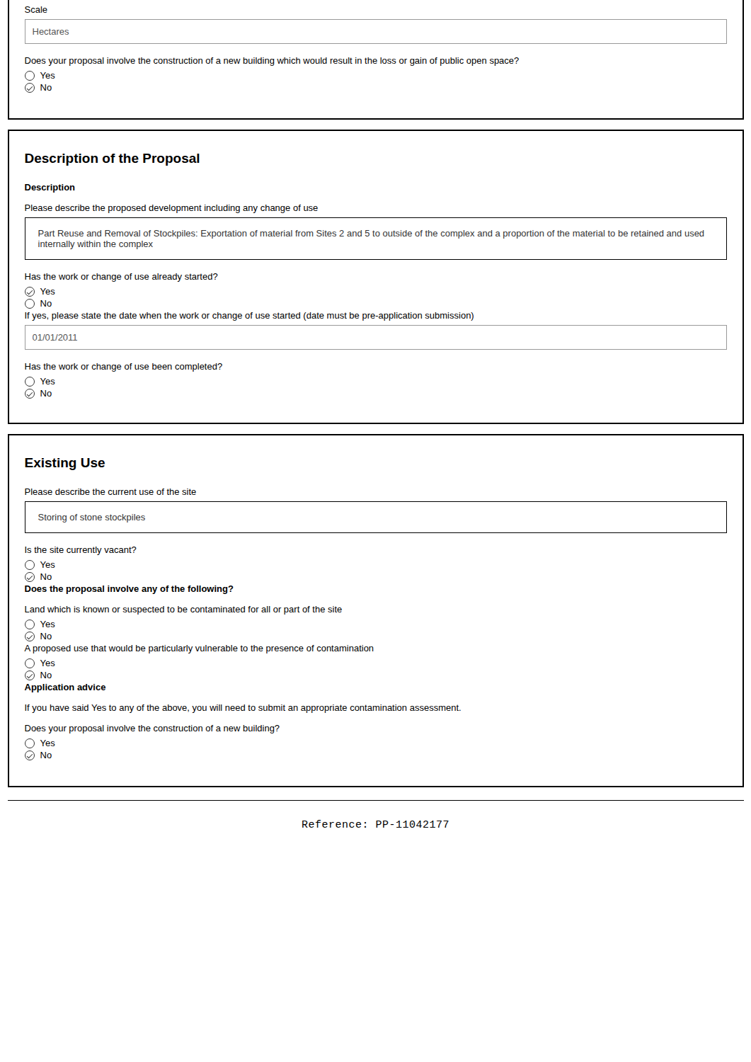Scale
Does your proposal involve the construction of a new building which would result in the loss or gain of public open space?
Yes
No
Description of the Proposal
Description
Please describe the proposed development including any change of use
Part Reuse and Removal of Stockpiles: Exportation of material from Sites 2 and 5 to outside of the complex and a proportion of the material to be retained and used internally within the complex
Has the work or change of use already started?
Yes
No
If yes, please state the date when the work or change of use started (date must be pre-application submission)
Has the work or change of use been completed?
Yes
No
Existing Use
Please describe the current use of the site
Storing of stone stockpiles
Is the site currently vacant?
Yes
No
Does the proposal involve any of the following?
Land which is known or suspected to be contaminated for all or part of the site
Yes
No
A proposed use that would be particularly vulnerable to the presence of contamination
Yes
No
Application advice
If you have said Yes to any of the above, you will need to submit an appropriate contamination assessment.
Does your proposal involve the construction of a new building?
Yes
No
Reference: PP-11042177